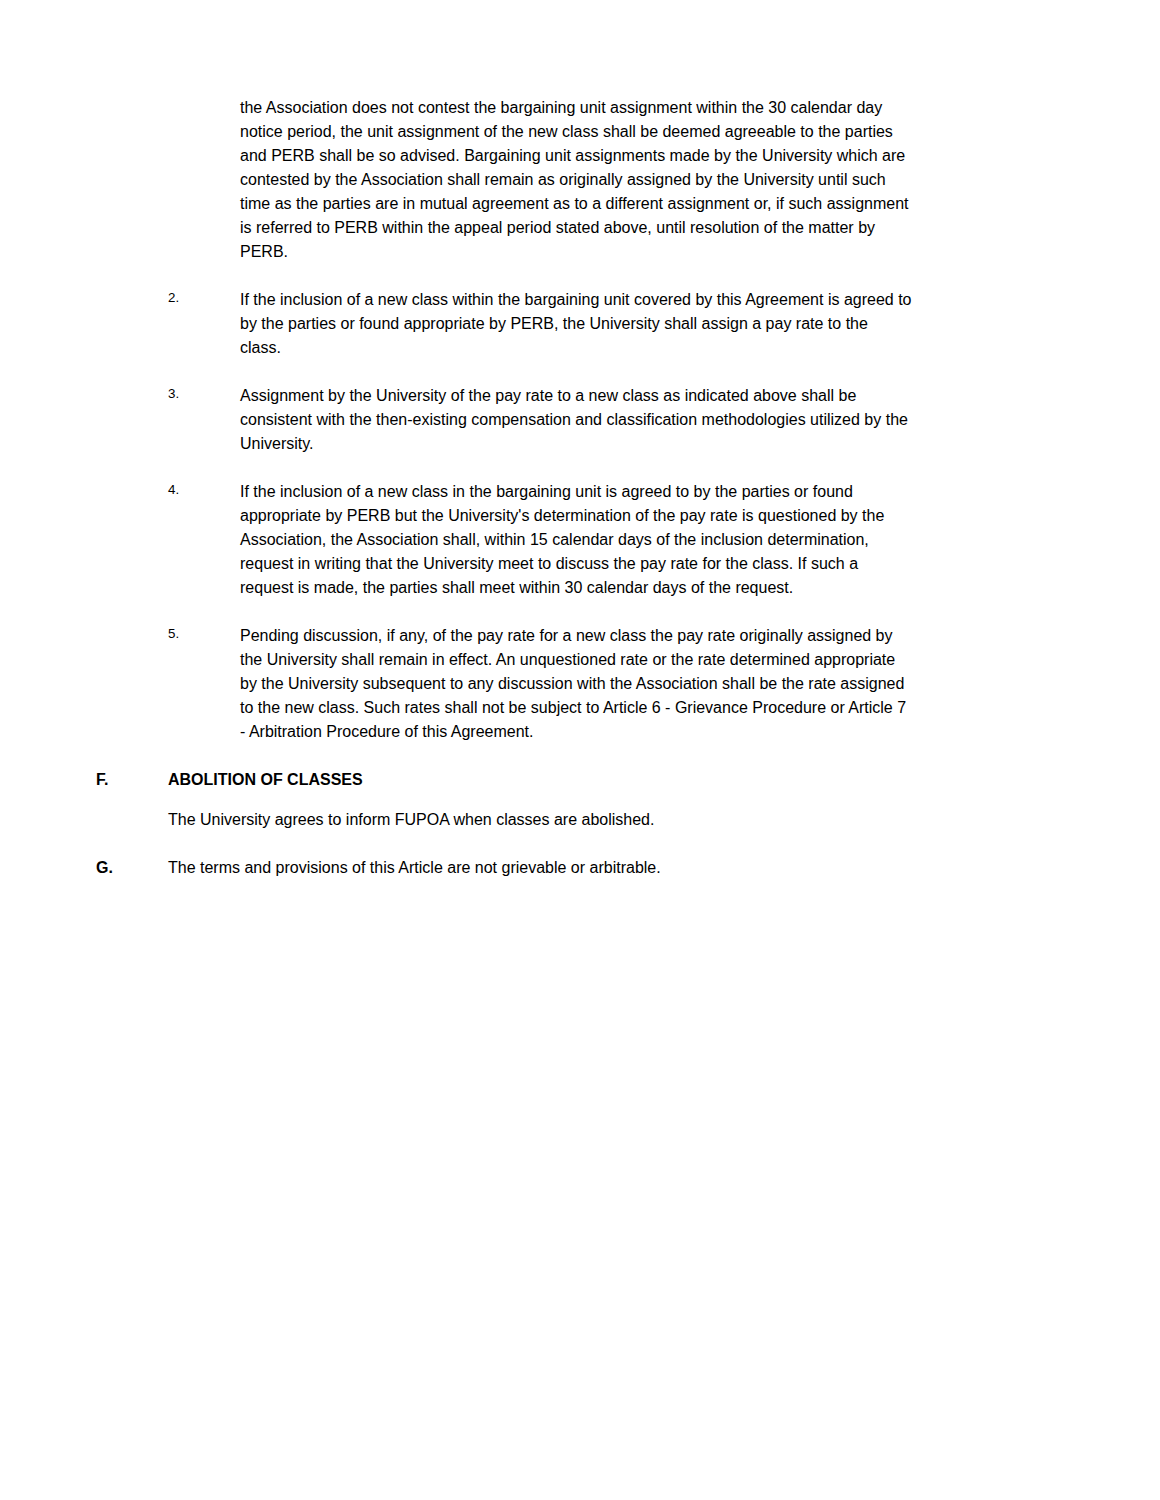the Association does not contest the bargaining unit assignment within the 30 calendar day notice period, the unit assignment of the new class shall be deemed agreeable to the parties and PERB shall be so advised. Bargaining unit assignments made by the University which are contested by the Association shall remain as originally assigned by the University until such time as the parties are in mutual agreement as to a different assignment or, if such assignment is referred to PERB within the appeal period stated above, until resolution of the matter by PERB.
2.
If the inclusion of a new class within the bargaining unit covered by this Agreement is agreed to by the parties or found appropriate by PERB, the University shall assign a pay rate to the class.
3.
Assignment by the University of the pay rate to a new class as indicated above shall be consistent with the then-existing compensation and classification methodologies utilized by the University.
4.
If the inclusion of a new class in the bargaining unit is agreed to by the parties or found appropriate by PERB but the University's determination of the pay rate is questioned by the Association, the Association shall, within 15 calendar days of the inclusion determination, request in writing that the University meet to discuss the pay rate for the class. If such a request is made, the parties shall meet within 30 calendar days of the request.
5.
Pending discussion, if any, of the pay rate for a new class the pay rate originally assigned by the University shall remain in effect. An unquestioned rate or the rate determined appropriate by the University subsequent to any discussion with the Association shall be the rate assigned to the new class. Such rates shall not be subject to Article 6 - Grievance Procedure or Article 7 - Arbitration Procedure of this Agreement.
F.
ABOLITION OF CLASSES
The University agrees to inform FUPOA when classes are abolished.
G.
The terms and provisions of this Article are not grievable or arbitrable.